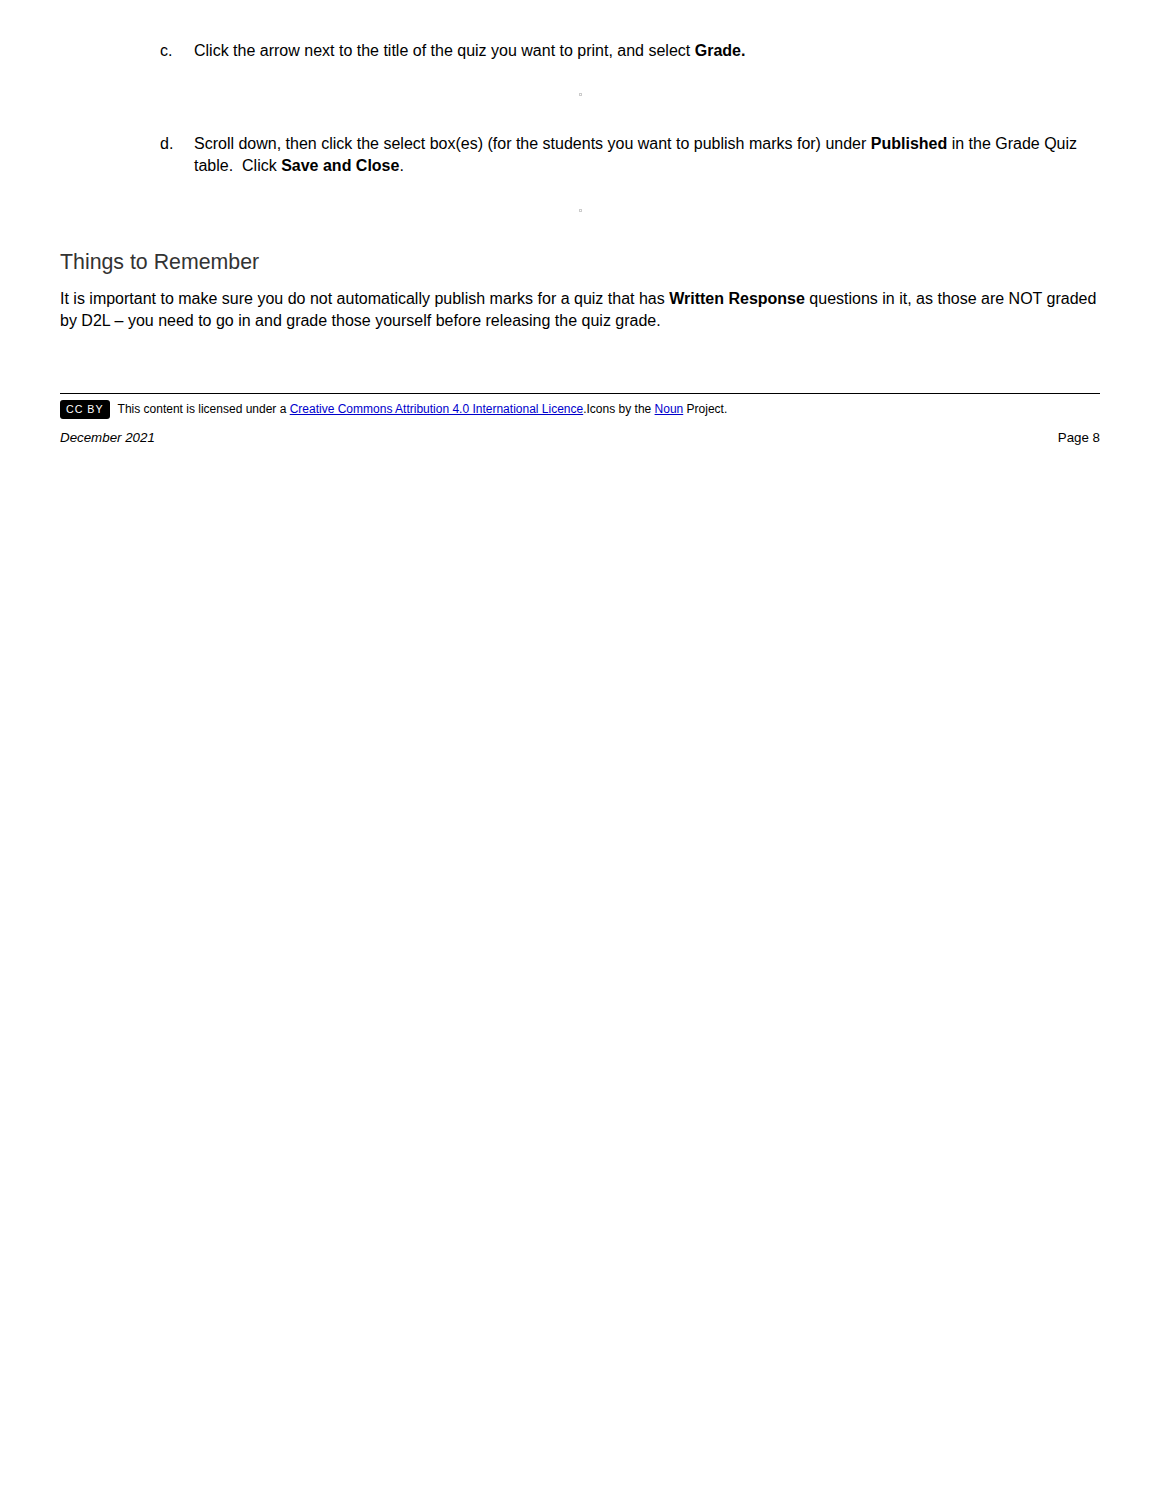c.
Click the arrow next to the title of the quiz you want to print, and select Grade.
d.
Scroll down, then click the select box(es) (for the students you want to publish marks for) under Published in the Grade Quiz table. Click Save and Close.
Things to Remember
It is important to make sure you do not automatically publish marks for a quiz that has Written Response questions in it, as those are NOT graded by D2L – you need to go in and grade those yourself before releasing the quiz grade.
CC BY This content is licensed under a Creative Commons Attribution 4.0 International Licence.Icons by the Noun Project.
December 2021 Page 8